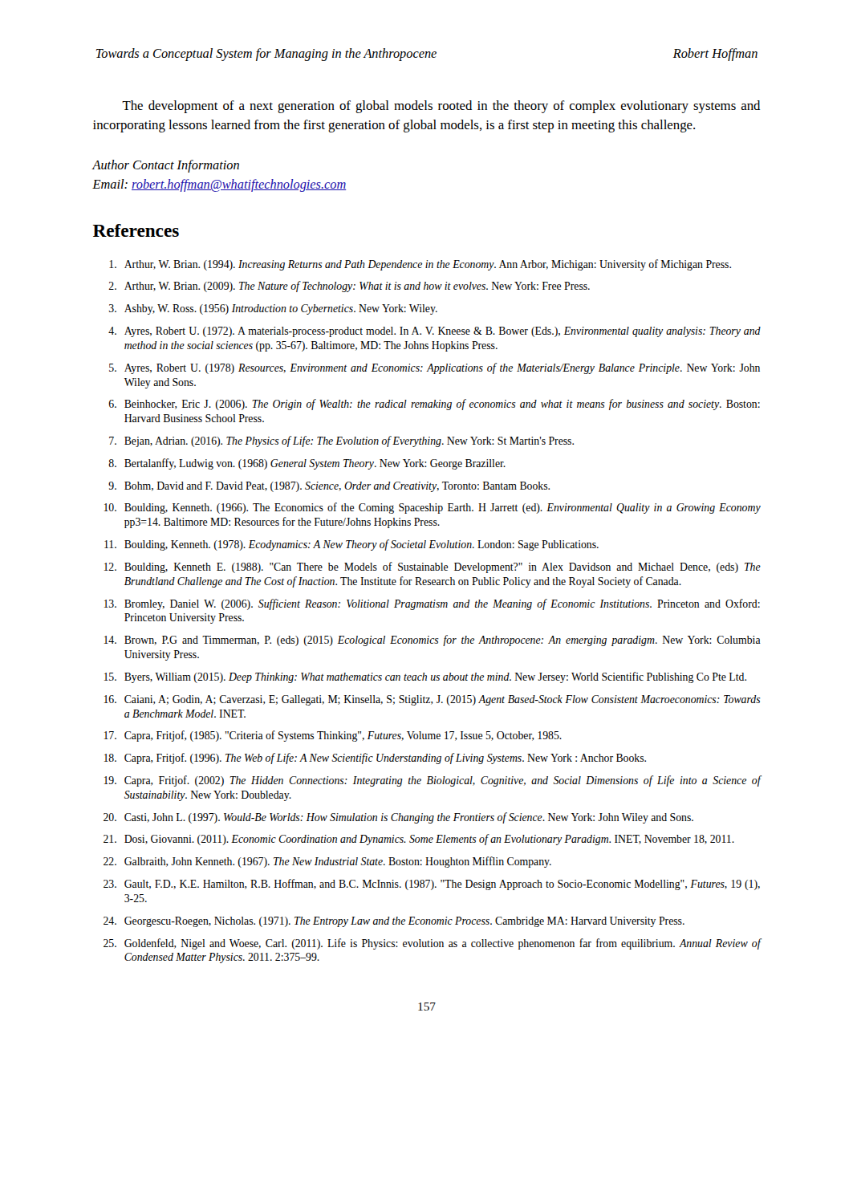Towards a Conceptual System for Managing in the Anthropocene Robert Hoffman
The development of a next generation of global models rooted in the theory of complex evolutionary systems and incorporating lessons learned from the first generation of global models, is a first step in meeting this challenge.
Author Contact Information
Email: robert.hoffman@whatiftechnologies.com
References
Arthur, W. Brian. (1994). Increasing Returns and Path Dependence in the Economy. Ann Arbor, Michigan: University of Michigan Press.
Arthur, W. Brian. (2009). The Nature of Technology: What it is and how it evolves. New York: Free Press.
Ashby, W. Ross. (1956) Introduction to Cybernetics. New York: Wiley.
Ayres, Robert U. (1972). A materials-process-product model. In A. V. Kneese & B. Bower (Eds.), Environmental quality analysis: Theory and method in the social sciences (pp. 35-67). Baltimore, MD: The Johns Hopkins Press.
Ayres, Robert U. (1978) Resources, Environment and Economics: Applications of the Materials/Energy Balance Principle. New York: John Wiley and Sons.
Beinhocker, Eric J. (2006). The Origin of Wealth: the radical remaking of economics and what it means for business and society. Boston: Harvard Business School Press.
Bejan, Adrian. (2016). The Physics of Life: The Evolution of Everything. New York: St Martin's Press.
Bertalanffy, Ludwig von. (1968) General System Theory. New York: George Braziller.
Bohm, David and F. David Peat, (1987). Science, Order and Creativity, Toronto: Bantam Books.
Boulding, Kenneth. (1966). The Economics of the Coming Spaceship Earth. H Jarrett (ed). Environmental Quality in a Growing Economy pp3=14. Baltimore MD: Resources for the Future/Johns Hopkins Press.
Boulding, Kenneth. (1978). Ecodynamics: A New Theory of Societal Evolution. London: Sage Publications.
Boulding, Kenneth E. (1988). "Can There be Models of Sustainable Development?" in Alex Davidson and Michael Dence, (eds) The Brundtland Challenge and The Cost of Inaction. The Institute for Research on Public Policy and the Royal Society of Canada.
Bromley, Daniel W. (2006). Sufficient Reason: Volitional Pragmatism and the Meaning of Economic Institutions. Princeton and Oxford: Princeton University Press.
Brown, P.G and Timmerman, P. (eds) (2015) Ecological Economics for the Anthropocene: An emerging paradigm. New York: Columbia University Press.
Byers, William (2015). Deep Thinking: What mathematics can teach us about the mind. New Jersey: World Scientific Publishing Co Pte Ltd.
Caiani, A; Godin, A; Caverzasi, E; Gallegati, M; Kinsella, S; Stiglitz, J. (2015) Agent Based-Stock Flow Consistent Macroeconomics: Towards a Benchmark Model. INET.
Capra, Fritjof, (1985). "Criteria of Systems Thinking", Futures, Volume 17, Issue 5, October, 1985.
Capra, Fritjof. (1996). The Web of Life: A New Scientific Understanding of Living Systems. New York : Anchor Books.
Capra, Fritjof. (2002) The Hidden Connections: Integrating the Biological, Cognitive, and Social Dimensions of Life into a Science of Sustainability. New York: Doubleday.
Casti, John L. (1997). Would-Be Worlds: How Simulation is Changing the Frontiers of Science. New York: John Wiley and Sons.
Dosi, Giovanni. (2011). Economic Coordination and Dynamics. Some Elements of an Evolutionary Paradigm. INET, November 18, 2011.
Galbraith, John Kenneth. (1967). The New Industrial State. Boston: Houghton Mifflin Company.
Gault, F.D., K.E. Hamilton, R.B. Hoffman, and B.C. McInnis. (1987). "The Design Approach to Socio-Economic Modelling", Futures, 19 (1), 3-25.
Georgescu-Roegen, Nicholas. (1971). The Entropy Law and the Economic Process. Cambridge MA: Harvard University Press.
Goldenfeld, Nigel and Woese, Carl. (2011). Life is Physics: evolution as a collective phenomenon far from equilibrium. Annual Review of Condensed Matter Physics. 2011. 2:375–99.
157